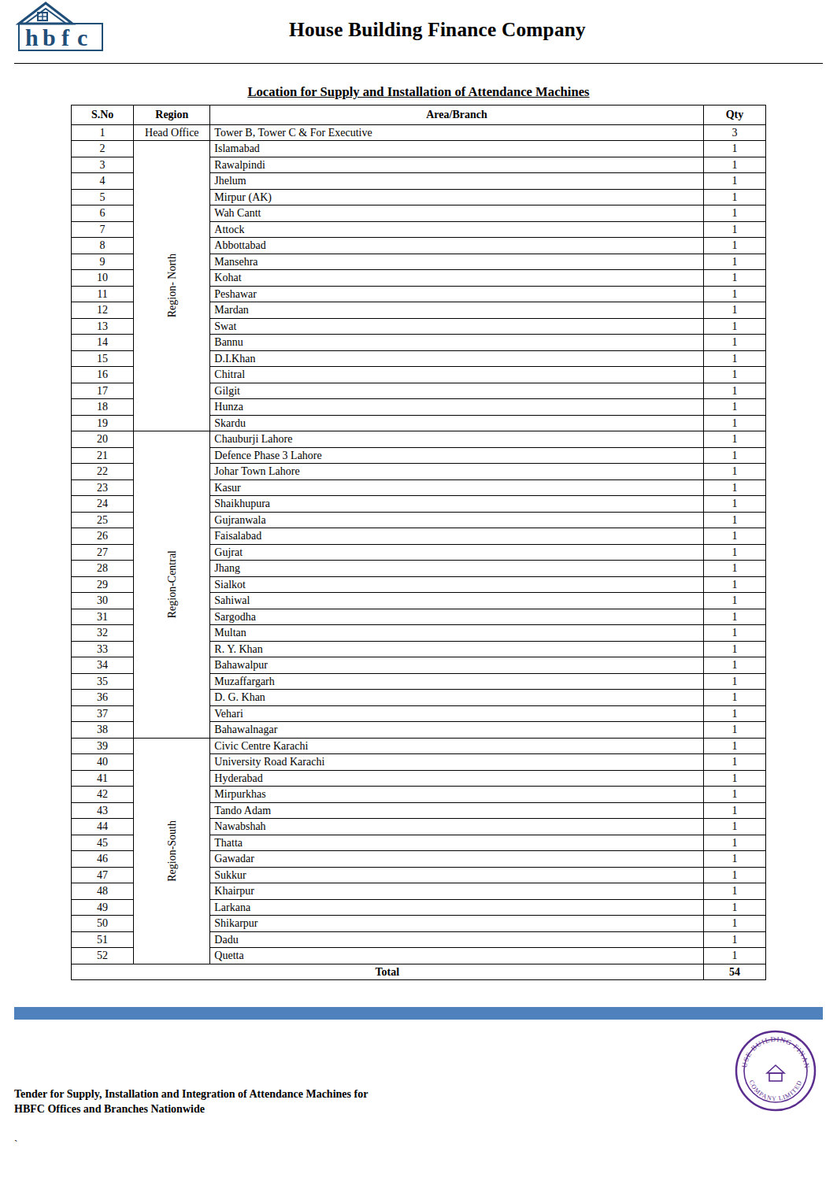h b f c
House Building Finance Company
Location for Supply and Installation of Attendance Machines
| S.No | Region | Area/Branch | Qty |
| --- | --- | --- | --- |
| 1 | Head Office | Tower B, Tower C & For Executive | 3 |
| 2 | Region- North | Islamabad | 1 |
| 3 | Rawalpindi | 1 |
| 4 | Jhelum | 1 |
| 5 | Mirpur (AK) | 1 |
| 6 | Wah Cantt | 1 |
| 7 | Attock | 1 |
| 8 | Abbottabad | 1 |
| 9 | Mansehra | 1 |
| 10 | Kohat | 1 |
| 11 | Peshawar | 1 |
| 12 | Mardan | 1 |
| 13 | Swat | 1 |
| 14 | Bannu | 1 |
| 15 | D.I.Khan | 1 |
| 16 | Chitral | 1 |
| 17 | Gilgit | 1 |
| 18 | Hunza | 1 |
| 19 | Skardu | 1 |
| 20 | Region-Central | Chauburji Lahore | 1 |
| 21 | Defence Phase 3 Lahore | 1 |
| 22 | Johar Town Lahore | 1 |
| 23 | Kasur | 1 |
| 24 | Shaikhupura | 1 |
| 25 | Gujranwala | 1 |
| 26 | Faisalabad | 1 |
| 27 | Gujrat | 1 |
| 28 | Jhang | 1 |
| 29 | Sialkot | 1 |
| 30 | Sahiwal | 1 |
| 31 | Sargodha | 1 |
| 32 | Multan | 1 |
| 33 | R. Y. Khan | 1 |
| 34 | Bahawalpur | 1 |
| 35 | Muzaffargarh | 1 |
| 36 | D. G. Khan | 1 |
| 37 | Vehari | 1 |
| 38 | Bahawalnagar | 1 |
| 39 | Region-South | Civic Centre Karachi | 1 |
| 40 | University Road Karachi | 1 |
| 41 | Hyderabad | 1 |
| 42 | Mirpurkhas | 1 |
| 43 | Tando Adam | 1 |
| 44 | Nawabshah | 1 |
| 45 | Thatta | 1 |
| 46 | Gawadar | 1 |
| 47 | Sukkur | 1 |
| 48 | Khairpur | 1 |
| 49 | Larkana | 1 |
| 50 | Shikarpur | 1 |
| 51 | Dadu | 1 |
| 52 | Quetta | 1 |
| Total | 54 |
Tender for Supply, Installation and Integration of Attendance Machines for
HBFC Offices and Branches Nationwide
HOUSE BUILDING FINANCE COMPANY LIMITED
`